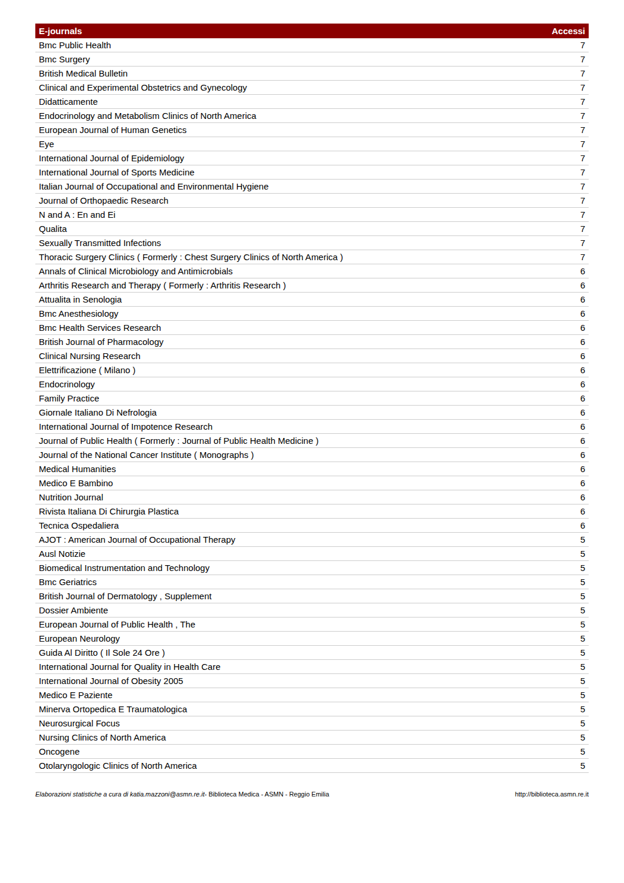| E-journals | Accessi |
| --- | --- |
| Bmc Public Health | 7 |
| Bmc Surgery | 7 |
| British Medical Bulletin | 7 |
| Clinical and Experimental Obstetrics and Gynecology | 7 |
| Didatticamente | 7 |
| Endocrinology and Metabolism Clinics of North America | 7 |
| European Journal of Human Genetics | 7 |
| Eye | 7 |
| International Journal of Epidemiology | 7 |
| International Journal of Sports Medicine | 7 |
| Italian Journal of Occupational and Environmental Hygiene | 7 |
| Journal of Orthopaedic Research | 7 |
| N and A : En and Ei | 7 |
| Qualita | 7 |
| Sexually Transmitted Infections | 7 |
| Thoracic Surgery Clinics ( Formerly : Chest Surgery Clinics of North America ) | 7 |
| Annals of Clinical Microbiology and Antimicrobials | 6 |
| Arthritis Research and Therapy ( Formerly : Arthritis Research ) | 6 |
| Attualita in Senologia | 6 |
| Bmc Anesthesiology | 6 |
| Bmc Health Services Research | 6 |
| British Journal of Pharmacology | 6 |
| Clinical Nursing Research | 6 |
| Elettrificazione ( Milano ) | 6 |
| Endocrinology | 6 |
| Family Practice | 6 |
| Giornale Italiano Di Nefrologia | 6 |
| International Journal of Impotence Research | 6 |
| Journal of Public Health ( Formerly : Journal of Public Health Medicine ) | 6 |
| Journal of the National Cancer Institute ( Monographs ) | 6 |
| Medical Humanities | 6 |
| Medico E Bambino | 6 |
| Nutrition Journal | 6 |
| Rivista Italiana Di Chirurgia Plastica | 6 |
| Tecnica Ospedaliera | 6 |
| AJOT : American Journal of Occupational Therapy | 5 |
| Ausl Notizie | 5 |
| Biomedical Instrumentation and Technology | 5 |
| Bmc Geriatrics | 5 |
| British Journal of Dermatology , Supplement | 5 |
| Dossier Ambiente | 5 |
| European Journal of Public Health , The | 5 |
| European Neurology | 5 |
| Guida Al Diritto ( Il Sole 24 Ore ) | 5 |
| International Journal for Quality in Health Care | 5 |
| International Journal of Obesity 2005 | 5 |
| Medico E Paziente | 5 |
| Minerva Ortopedica E Traumatologica | 5 |
| Neurosurgical Focus | 5 |
| Nursing Clinics of North America | 5 |
| Oncogene | 5 |
| Otolaryngologic Clinics of North America | 5 |
Elaborazioni statistiche a cura di katia.mazzoni@asmn.re.it- Biblioteca Medica - ASMN - Reggio Emilia
http://biblioteca.asmn.re.it